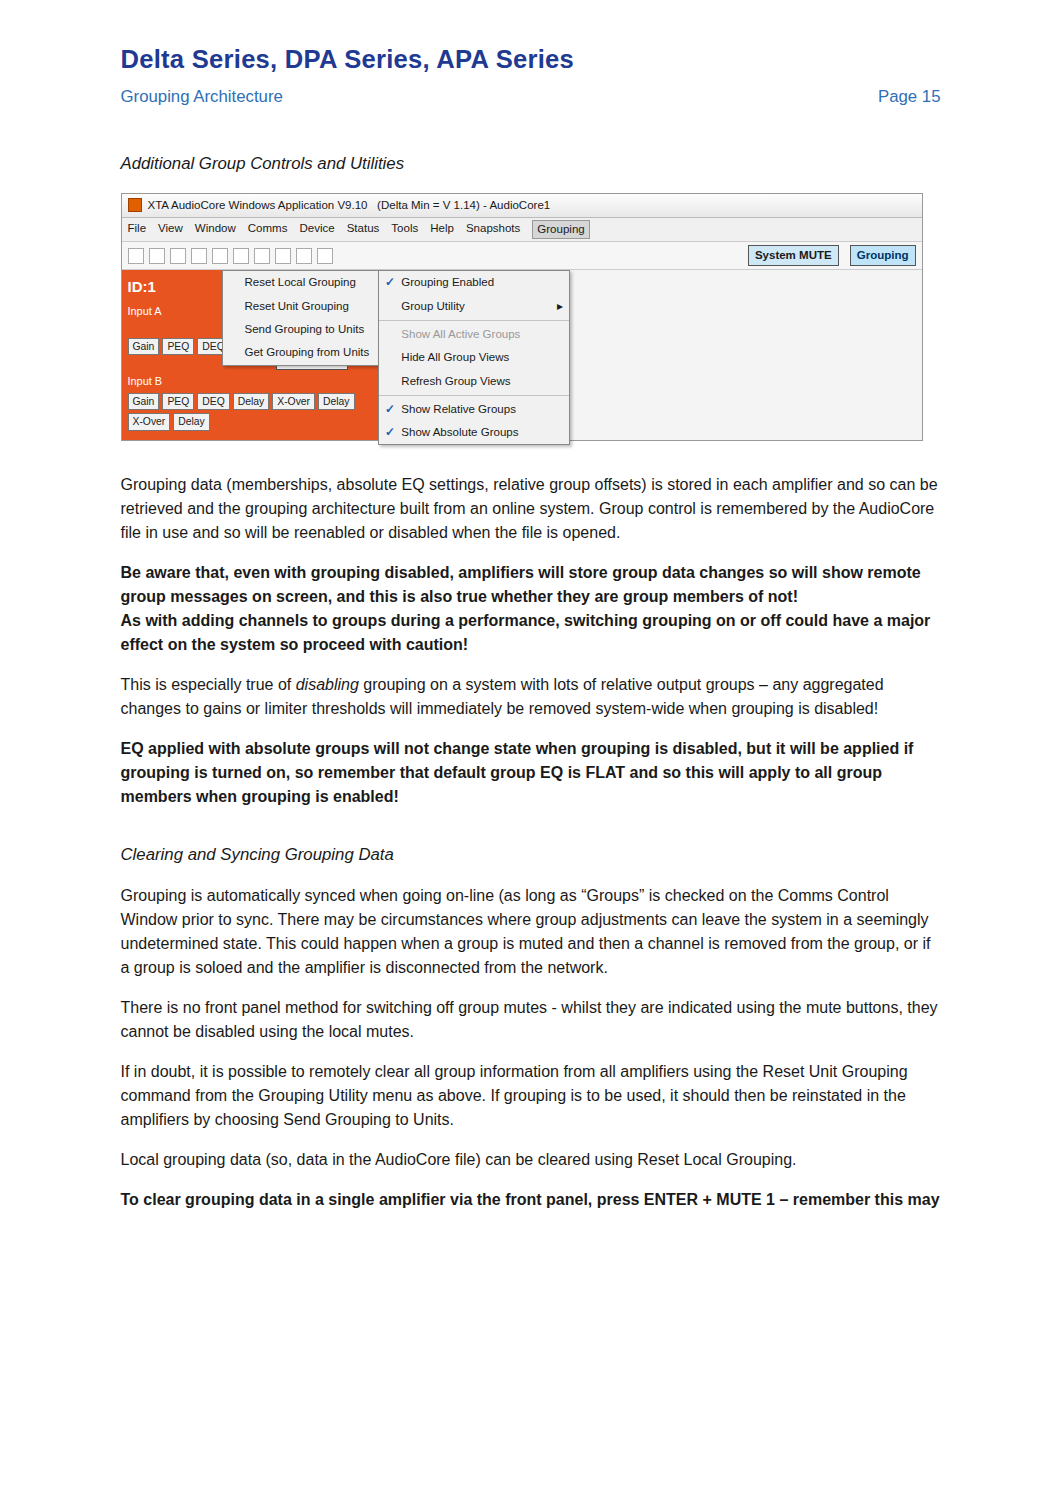Delta Series, DPA Series, APA Series
Grouping Architecture Page 15
Additional Group Controls and Utilities
XTA AudioCore Windows Application V9.10 (Delta Min = V 1.14) - AudioCore1
File View Window Comms Device Status Tools Help Snapshots Grouping
System MUTE Grouping
ID:1
Input A
Gain PEQ DEQ Delay X-Over Delay
Input B
Gain PEQ DEQ Delay X-Over Delay
X-Over Delay
Reset Local Grouping
Reset Unit Grouping
Send Grouping to Units
Get Grouping from Units
✓Grouping Enabled
Group Utility▸
Show All Active Groups
Hide All Group Views
Refresh Group Views
✓Show Relative Groups
✓Show Absolute Groups
Grouping data (memberships, absolute EQ settings, relative group offsets) is stored in each amplifier and so can be retrieved and the grouping architecture built from an online system. Group control is remembered by the AudioCore file in use and so will be reenabled or disabled when the file is opened.
Be aware that, even with grouping disabled, amplifiers will store group data changes so will show remote group messages on screen, and this is also true whether they are group members of not!
As with adding channels to groups during a performance, switching grouping on or off could have a major effect on the system so proceed with caution!
This is especially true of disabling grouping on a system with lots of relative output groups – any aggregated changes to gains or limiter thresholds will immediately be removed system-wide when grouping is disabled!
EQ applied with absolute groups will not change state when grouping is disabled, but it will be applied if grouping is turned on, so remember that default group EQ is FLAT and so this will apply to all group members when grouping is enabled!
Clearing and Syncing Grouping Data
Grouping is automatically synced when going on-line (as long as “Groups” is checked on the Comms Control Window prior to sync. There may be circumstances where group adjustments can leave the system in a seemingly undetermined state. This could happen when a group is muted and then a channel is removed from the group, or if a group is soloed and the amplifier is disconnected from the network.
There is no front panel method for switching off group mutes - whilst they are indicated using the mute buttons, they cannot be disabled using the local mutes.
If in doubt, it is possible to remotely clear all group information from all amplifiers using the Reset Unit Grouping command from the Grouping Utility menu as above. If grouping is to be used, it should then be reinstated in the amplifiers by choosing Send Grouping to Units.
Local grouping data (so, data in the AudioCore file) can be cleared using Reset Local Grouping.
To clear grouping data in a single amplifier via the front panel, press ENTER + MUTE 1 – remember this may